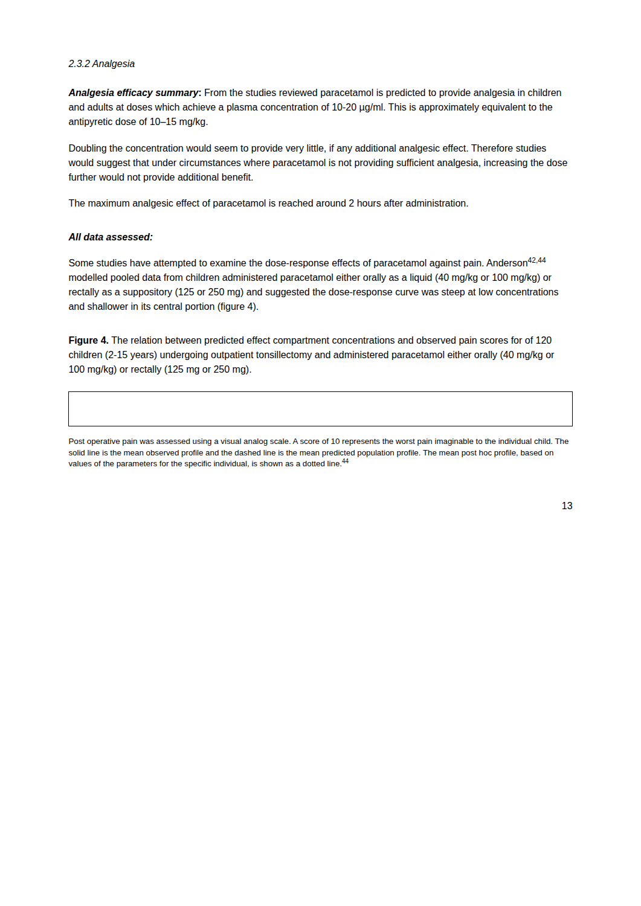2.3.2 Analgesia
Analgesia efficacy summary: From the studies reviewed paracetamol is predicted to provide analgesia in children and adults at doses which achieve a plasma concentration of 10-20 µg/ml. This is approximately equivalent to the antipyretic dose of 10–15 mg/kg.
Doubling the concentration would seem to provide very little, if any additional analgesic effect. Therefore studies would suggest that under circumstances where paracetamol is not providing sufficient analgesia, increasing the dose further would not provide additional benefit.
The maximum analgesic effect of paracetamol is reached around 2 hours after administration.
All data assessed:
Some studies have attempted to examine the dose-response effects of paracetamol against pain. Anderson42,44 modelled pooled data from children administered paracetamol either orally as a liquid (40 mg/kg or 100 mg/kg) or rectally as a suppository (125 or 250 mg) and suggested the dose-response curve was steep at low concentrations and shallower in its central portion (figure 4).
Figure 4. The relation between predicted effect compartment concentrations and observed pain scores for of 120 children (2-15 years) undergoing outpatient tonsillectomy and administered paracetamol either orally (40 mg/kg or 100 mg/kg) or rectally (125 mg or 250 mg).
Post operative pain was assessed using a visual analog scale. A score of 10 represents the worst pain imaginable to the individual child. The solid line is the mean observed profile and the dashed line is the mean predicted population profile. The mean post hoc profile, based on values of the parameters for the specific individual, is shown as a dotted line.44
13